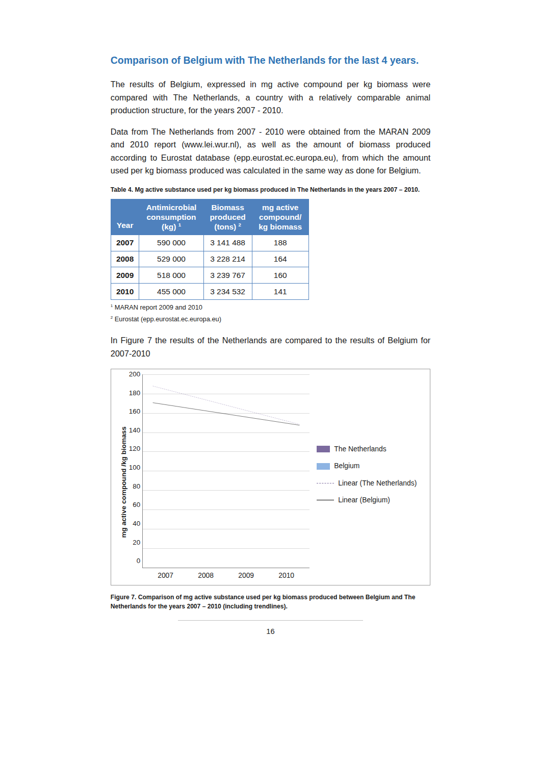Comparison of Belgium with The Netherlands for the last 4 years.
The results of Belgium, expressed in mg active compound per kg biomass were compared with The Netherlands, a country with a relatively comparable animal production structure, for the years 2007 - 2010.
Data from The Netherlands from 2007 - 2010 were obtained from the MARAN 2009 and 2010 report (www.lei.wur.nl), as well as the amount of biomass produced according to Eurostat database (epp.eurostat.ec.europa.eu), from which the amount used per kg biomass produced was calculated in the same way as done for Belgium.
Table 4. Mg active substance used per kg biomass produced in The Netherlands in the years 2007 – 2010.
| Year | Antimicrobial consumption (kg) 1 | Biomass produced (tons) 2 | mg active compound/ kg biomass |
| --- | --- | --- | --- |
| 2007 | 590 000 | 3 141 488 | 188 |
| 2008 | 529 000 | 3 228 214 | 164 |
| 2009 | 518 000 | 3 239 767 | 160 |
| 2010 | 455 000 | 3 234 532 | 141 |
1 MARAN report 2009 and 2010
2 Eurostat (epp.eurostat.ec.europa.eu)
In Figure 7 the results of the Netherlands are compared to the results of Belgium for 2007-2010
mg active compound /kg biomass
200 180 160 140 120 100 80 60 40 20 0
2007 2008 2009 2010
The Netherlands
Belgium
Linear (The Netherlands)
Linear (Belgium)
Figure 7. Comparison of mg active substance used per kg biomass produced between Belgium and The Netherlands for the years 2007 – 2010 (including trendlines).
16